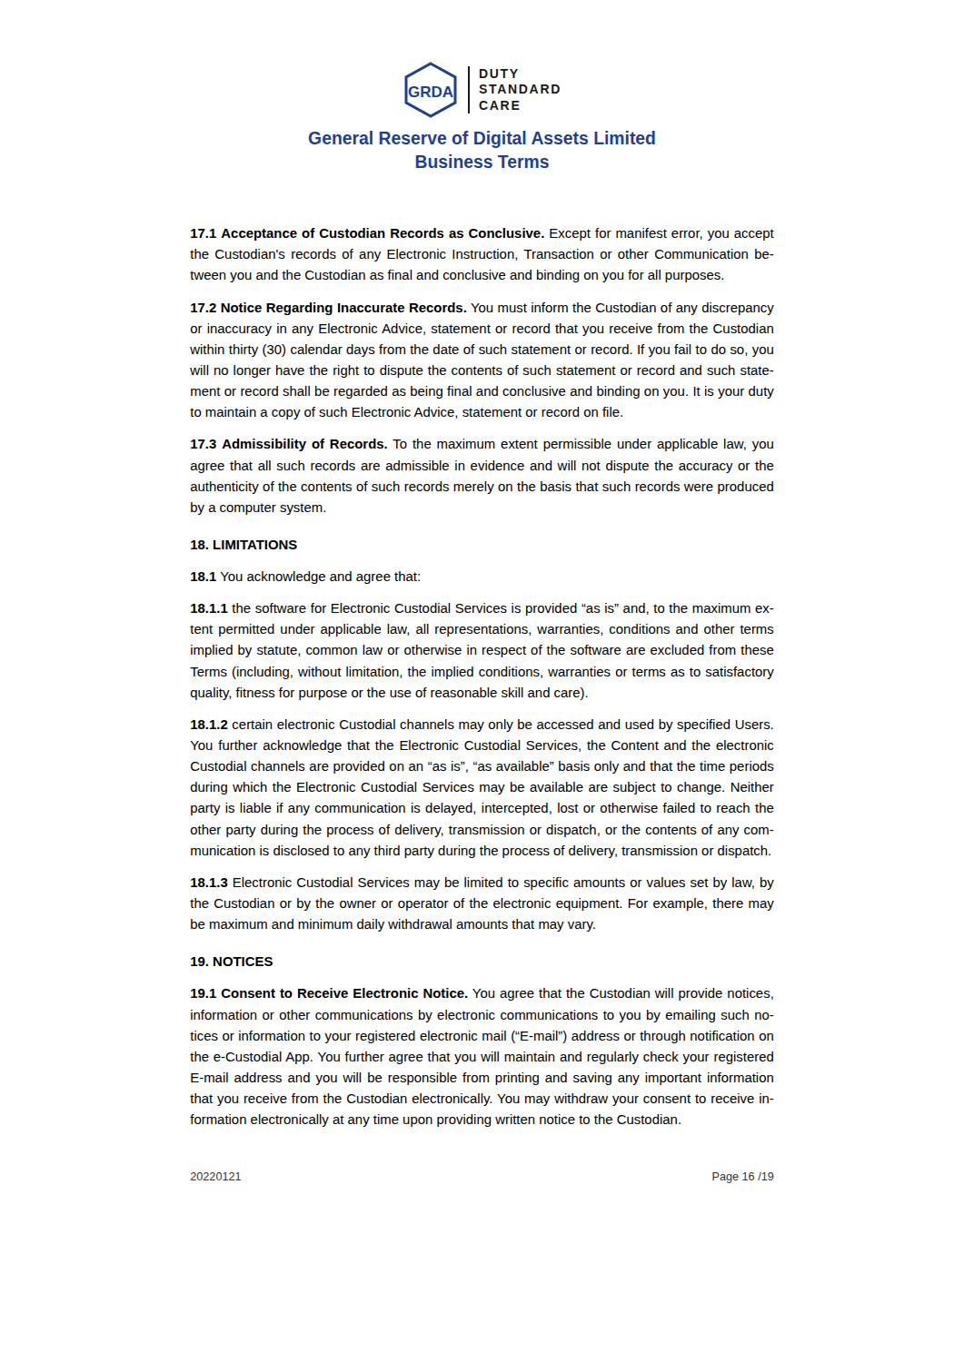GRDA DUTY
STANDARD
CARE
General Reserve of Digital Assets Limited Business Terms
17.1 Acceptance of Custodian Records as Conclusive. Except for manifest error, you accept the Custodian's records of any Electronic Instruction, Transaction or other Communication between you and the Custodian as final and conclusive and binding on you for all purposes.
17.2 Notice Regarding Inaccurate Records. You must inform the Custodian of any discrepancy or inaccuracy in any Electronic Advice, statement or record that you receive from the Custodian within thirty (30) calendar days from the date of such statement or record. If you fail to do so, you will no longer have the right to dispute the contents of such statement or record and such statement or record shall be regarded as being final and conclusive and binding on you. It is your duty to maintain a copy of such Electronic Advice, statement or record on file.
17.3 Admissibility of Records. To the maximum extent permissible under applicable law, you agree that all such records are admissible in evidence and will not dispute the accuracy or the authenticity of the contents of such records merely on the basis that such records were produced by a computer system.
18. LIMITATIONS
18.1 You acknowledge and agree that:
18.1.1 the software for Electronic Custodial Services is provided “as is” and, to the maximum extent permitted under applicable law, all representations, warranties, conditions and other terms implied by statute, common law or otherwise in respect of the software are excluded from these Terms (including, without limitation, the implied conditions, warranties or terms as to satisfactory quality, fitness for purpose or the use of reasonable skill and care).
18.1.2 certain electronic Custodial channels may only be accessed and used by specified Users. You further acknowledge that the Electronic Custodial Services, the Content and the electronic Custodial channels are provided on an “as is”, “as available” basis only and that the time periods during which the Electronic Custodial Services may be available are subject to change. Neither party is liable if any communication is delayed, intercepted, lost or otherwise failed to reach the other party during the process of delivery, transmission or dispatch, or the contents of any communication is disclosed to any third party during the process of delivery, transmission or dispatch.
18.1.3 Electronic Custodial Services may be limited to specific amounts or values set by law, by the Custodian or by the owner or operator of the electronic equipment. For example, there may be maximum and minimum daily withdrawal amounts that may vary.
19. NOTICES
19.1 Consent to Receive Electronic Notice. You agree that the Custodian will provide notices, information or other communications by electronic communications to you by emailing such notices or information to your registered electronic mail (“E-mail”) address or through notification on the e-Custodial App. You further agree that you will maintain and regularly check your registered E-mail address and you will be responsible from printing and saving any important information that you receive from the Custodian electronically. You may withdraw your consent to receive information electronically at any time upon providing written notice to the Custodian.
20220121 Page 16 /19